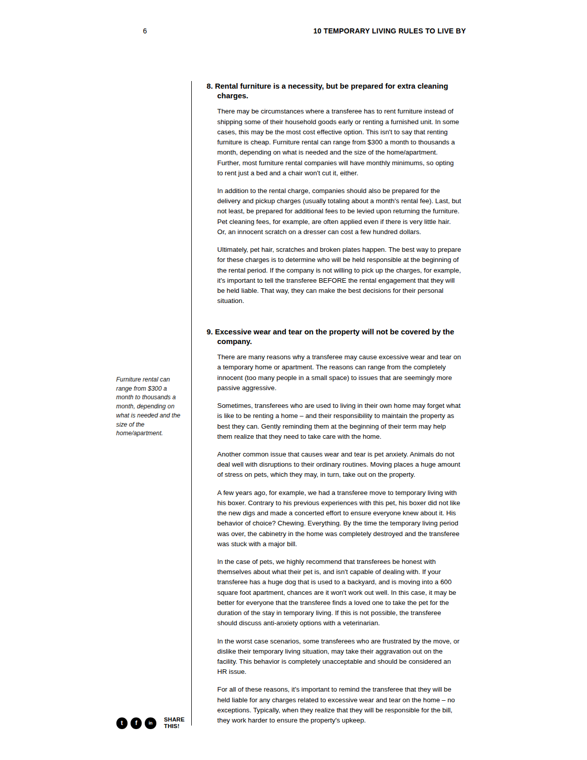6 10 Temporary Living Rules to Live By
Furniture rental can range from $300 a month to thousands a month, depending on what is needed and the size of the home/apartment.
8. Rental furniture is a necessity, but be prepared for extra cleaning charges.
There may be circumstances where a transferee has to rent furniture instead of shipping some of their household goods early or renting a furnished unit. In some cases, this may be the most cost effective option. This isn't to say that renting furniture is cheap. Furniture rental can range from $300 a month to thousands a month, depending on what is needed and the size of the home/apartment. Further, most furniture rental companies will have monthly minimums, so opting to rent just a bed and a chair won't cut it, either.
In addition to the rental charge, companies should also be prepared for the delivery and pickup charges (usually totaling about a month's rental fee). Last, but not least, be prepared for additional fees to be levied upon returning the furniture. Pet cleaning fees, for example, are often applied even if there is very little hair. Or, an innocent scratch on a dresser can cost a few hundred dollars.
Ultimately, pet hair, scratches and broken plates happen. The best way to prepare for these charges is to determine who will be held responsible at the beginning of the rental period. If the company is not willing to pick up the charges, for example, it's important to tell the transferee BEFORE the rental engagement that they will be held liable. That way, they can make the best decisions for their personal situation.
9. Excessive wear and tear on the property will not be covered by the company.
There are many reasons why a transferee may cause excessive wear and tear on a temporary home or apartment. The reasons can range from the completely innocent (too many people in a small space) to issues that are seemingly more passive aggressive.
Sometimes, transferees who are used to living in their own home may forget what is like to be renting a home – and their responsibility to maintain the property as best they can. Gently reminding them at the beginning of their term may help them realize that they need to take care with the home.
Another common issue that causes wear and tear is pet anxiety. Animals do not deal well with disruptions to their ordinary routines. Moving places a huge amount of stress on pets, which they may, in turn, take out on the property.
A few years ago, for example, we had a transferee move to temporary living with his boxer. Contrary to his previous experiences with this pet, his boxer did not like the new digs and made a concerted effort to ensure everyone knew about it. His behavior of choice? Chewing. Everything. By the time the temporary living period was over, the cabinetry in the home was completely destroyed and the transferee was stuck with a major bill.
In the case of pets, we highly recommend that transferees be honest with themselves about what their pet is, and isn't capable of dealing with. If your transferee has a huge dog that is used to a backyard, and is moving into a 600 square foot apartment, chances are it won't work out well. In this case, it may be better for everyone that the transferee finds a loved one to take the pet for the duration of the stay in temporary living. If this is not possible, the transferee should discuss anti-anxiety options with a veterinarian.
In the worst case scenarios, some transferees who are frustrated by the move, or dislike their temporary living situation, may take their aggravation out on the facility. This behavior is completely unacceptable and should be considered an HR issue.
For all of these reasons, it's important to remind the transferee that they will be held liable for any charges related to excessive wear and tear on the home – no exceptions. Typically, when they realize that they will be responsible for the bill, they work harder to ensure the property's upkeep.
SHARE
THIS!